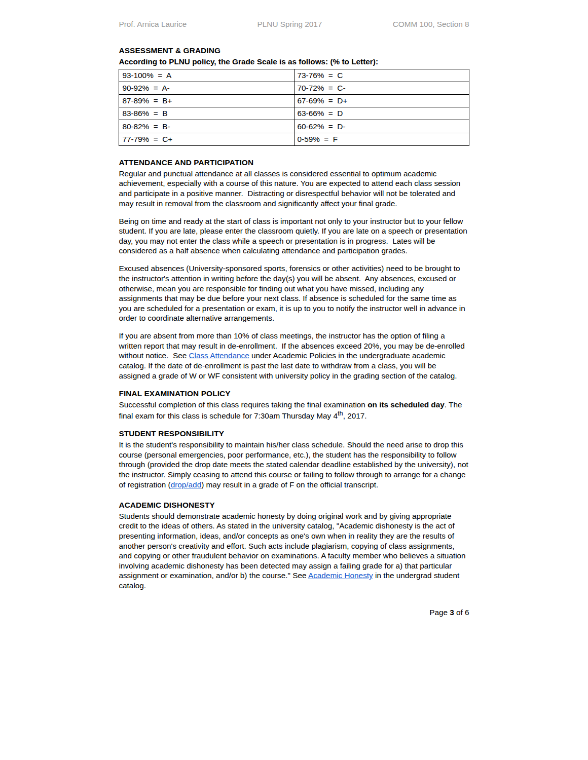Prof. Arnica Laurice PLNU Spring 2017 COMM 100, Section 8
ASSESSMENT & GRADING
According to PLNU policy, the Grade Scale is as follows: (% to Letter):
| 93-100% = A | 73-76% = C |
| 90-92% = A- | 70-72% = C- |
| 87-89% = B+ | 67-69% = D+ |
| 83-86% = B | 63-66% = D |
| 80-82% = B- | 60-62% = D- |
| 77-79% = C+ | 0-59% = F |
ATTENDANCE AND PARTICIPATION
Regular and punctual attendance at all classes is considered essential to optimum academic achievement, especially with a course of this nature. You are expected to attend each class session and participate in a positive manner. Distracting or disrespectful behavior will not be tolerated and may result in removal from the classroom and significantly affect your final grade.
Being on time and ready at the start of class is important not only to your instructor but to your fellow student. If you are late, please enter the classroom quietly. If you are late on a speech or presentation day, you may not enter the class while a speech or presentation is in progress. Lates will be considered as a half absence when calculating attendance and participation grades.
Excused absences (University-sponsored sports, forensics or other activities) need to be brought to the instructor's attention in writing before the day(s) you will be absent. Any absences, excused or otherwise, mean you are responsible for finding out what you have missed, including any assignments that may be due before your next class. If absence is scheduled for the same time as you are scheduled for a presentation or exam, it is up to you to notify the instructor well in advance in order to coordinate alternative arrangements.
If you are absent from more than 10% of class meetings, the instructor has the option of filing a written report that may result in de-enrollment. If the absences exceed 20%, you may be de-enrolled without notice. See Class Attendance under Academic Policies in the undergraduate academic catalog. If the date of de-enrollment is past the last date to withdraw from a class, you will be assigned a grade of W or WF consistent with university policy in the grading section of the catalog.
FINAL EXAMINATION POLICY
Successful completion of this class requires taking the final examination on its scheduled day. The final exam for this class is schedule for 7:30am Thursday May 4th, 2017.
STUDENT RESPONSIBILITY
It is the student's responsibility to maintain his/her class schedule. Should the need arise to drop this course (personal emergencies, poor performance, etc.), the student has the responsibility to follow through (provided the drop date meets the stated calendar deadline established by the university), not the instructor. Simply ceasing to attend this course or failing to follow through to arrange for a change of registration (drop/add) may result in a grade of F on the official transcript.
ACADEMIC DISHONESTY
Students should demonstrate academic honesty by doing original work and by giving appropriate credit to the ideas of others. As stated in the university catalog, "Academic dishonesty is the act of presenting information, ideas, and/or concepts as one's own when in reality they are the results of another person's creativity and effort. Such acts include plagiarism, copying of class assignments, and copying or other fraudulent behavior on examinations. A faculty member who believes a situation involving academic dishonesty has been detected may assign a failing grade for a) that particular assignment or examination, and/or b) the course." See Academic Honesty in the undergrad student catalog.
Page 3 of 6